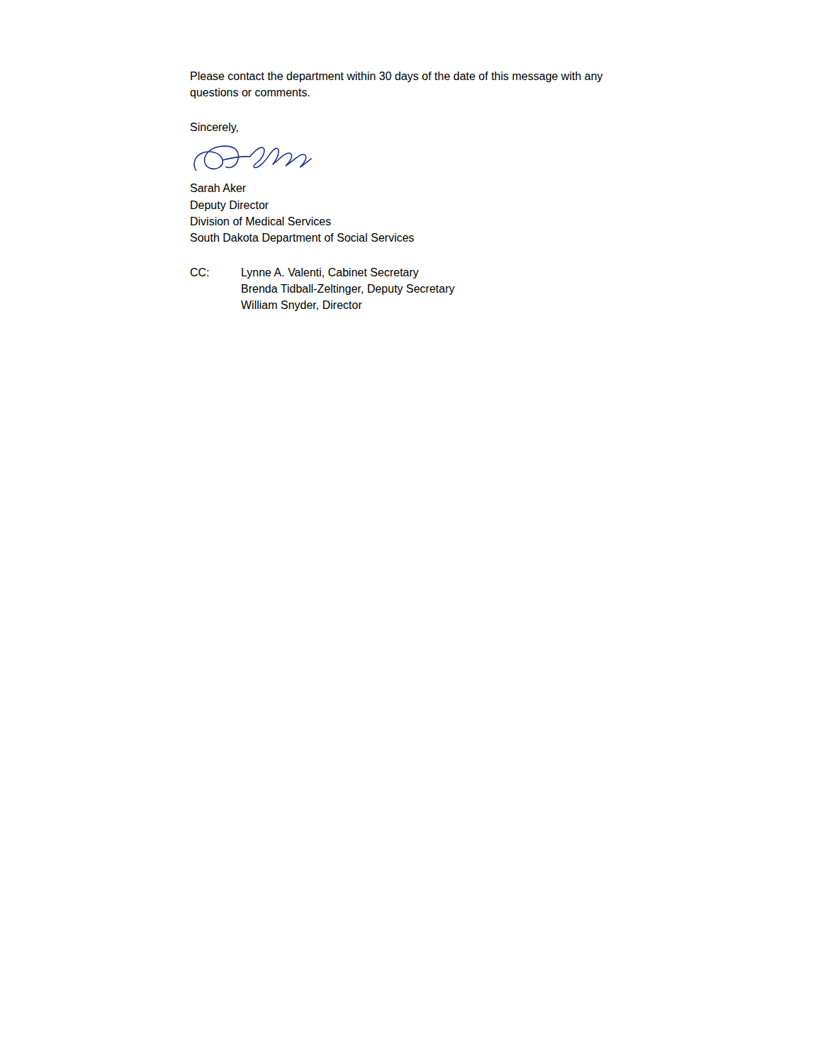Please contact the department within 30 days of the date of this message with any questions or comments.
Sincerely,
Sarah Aker
Deputy Director
Division of Medical Services
South Dakota Department of Social Services
CC:
Lynne A. Valenti, Cabinet Secretary
Brenda Tidball-Zeltinger, Deputy Secretary
William Snyder, Director